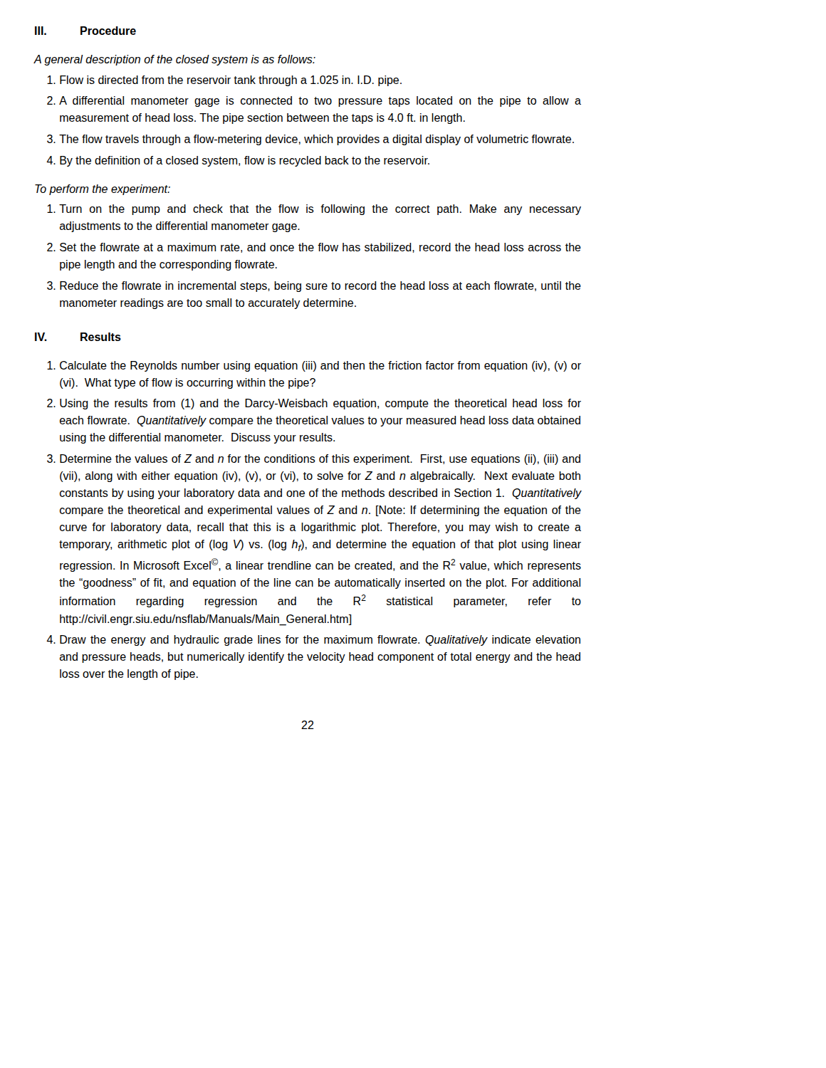III. Procedure
A general description of the closed system is as follows:
Flow is directed from the reservoir tank through a 1.025 in. I.D. pipe.
A differential manometer gage is connected to two pressure taps located on the pipe to allow a measurement of head loss. The pipe section between the taps is 4.0 ft. in length.
The flow travels through a flow-metering device, which provides a digital display of volumetric flowrate.
By the definition of a closed system, flow is recycled back to the reservoir.
To perform the experiment:
Turn on the pump and check that the flow is following the correct path. Make any necessary adjustments to the differential manometer gage.
Set the flowrate at a maximum rate, and once the flow has stabilized, record the head loss across the pipe length and the corresponding flowrate.
Reduce the flowrate in incremental steps, being sure to record the head loss at each flowrate, until the manometer readings are too small to accurately determine.
IV. Results
Calculate the Reynolds number using equation (iii) and then the friction factor from equation (iv), (v) or (vi). What type of flow is occurring within the pipe?
Using the results from (1) and the Darcy-Weisbach equation, compute the theoretical head loss for each flowrate. Quantitatively compare the theoretical values to your measured head loss data obtained using the differential manometer. Discuss your results.
Determine the values of Z and n for the conditions of this experiment. First, use equations (ii), (iii) and (vii), along with either equation (iv), (v), or (vi), to solve for Z and n algebraically. Next evaluate both constants by using your laboratory data and one of the methods described in Section 1. Quantitatively compare the theoretical and experimental values of Z and n. [Note: If determining the equation of the curve for laboratory data, recall that this is a logarithmic plot. Therefore, you may wish to create a temporary, arithmetic plot of (log V) vs. (log hf), and determine the equation of that plot using linear regression. In Microsoft Excel©, a linear trendline can be created, and the R2 value, which represents the “goodness” of fit, and equation of the line can be automatically inserted on the plot. For additional information regarding regression and the R2 statistical parameter, refer to http://civil.engr.siu.edu/nsflab/Manuals/Main_General.htm]
Draw the energy and hydraulic grade lines for the maximum flowrate. Qualitatively indicate elevation and pressure heads, but numerically identify the velocity head component of total energy and the head loss over the length of pipe.
22